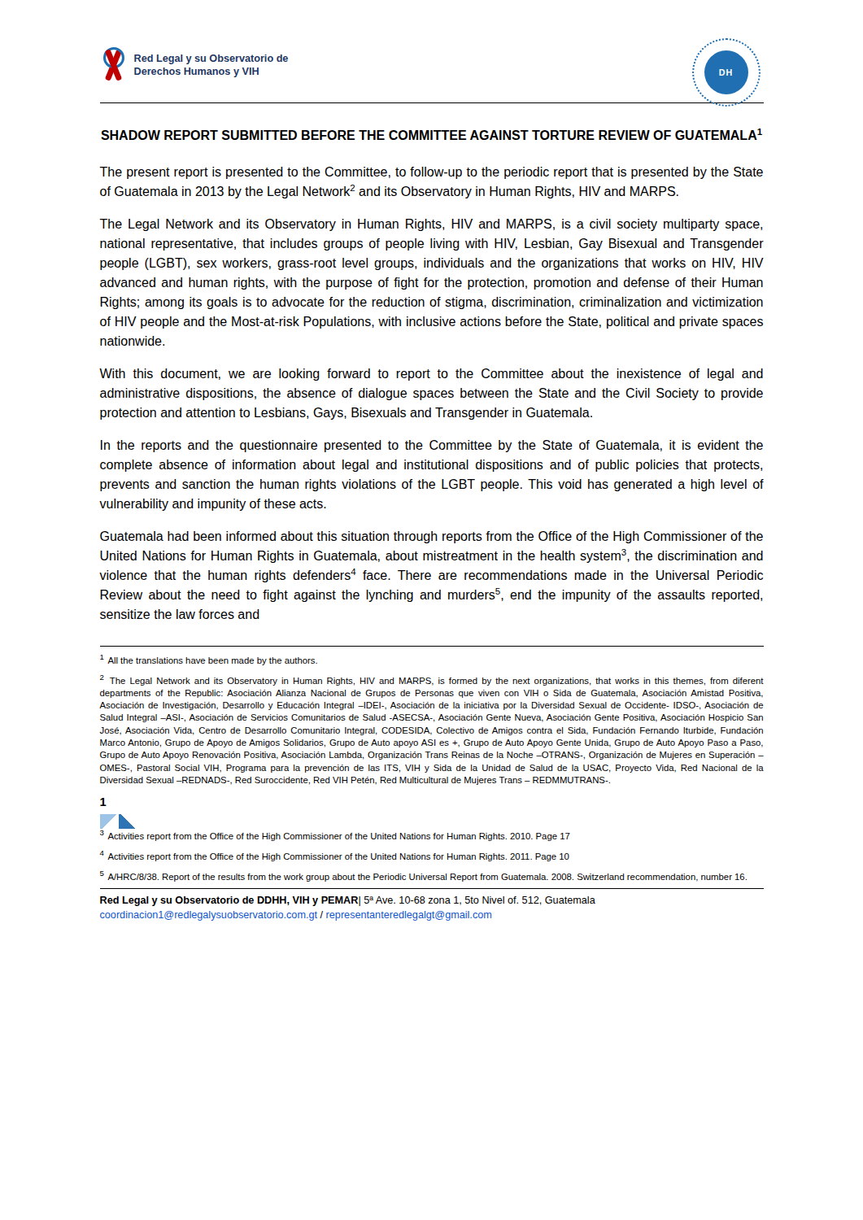Red Legal y su Observatorio de
Derechos Humanos y VIH
DH
Shadow Report Submitted Before the Committee Against Torture Review of Guatemala1
The present report is presented to the Committee, to follow-up to the periodic report that is presented by the State of Guatemala in 2013 by the Legal Network2 and its Observatory in Human Rights, HIV and MARPS.
The Legal Network and its Observatory in Human Rights, HIV and MARPS, is a civil society multiparty space, national representative, that includes groups of people living with HIV, Lesbian, Gay Bisexual and Transgender people (LGBT), sex workers, grass-root level groups, individuals and the organizations that works on HIV, HIV advanced and human rights, with the purpose of fight for the protection, promotion and defense of their Human Rights; among its goals is to advocate for the reduction of stigma, discrimination, criminalization and victimization of HIV people and the Most-at-risk Populations, with inclusive actions before the State, political and private spaces nationwide.
With this document, we are looking forward to report to the Committee about the inexistence of legal and administrative dispositions, the absence of dialogue spaces between the State and the Civil Society to provide protection and attention to Lesbians, Gays, Bisexuals and Transgender in Guatemala.
In the reports and the questionnaire presented to the Committee by the State of Guatemala, it is evident the complete absence of information about legal and institutional dispositions and of public policies that protects, prevents and sanction the human rights violations of the LGBT people. This void has generated a high level of vulnerability and impunity of these acts.
Guatemala had been informed about this situation through reports from the Office of the High Commissioner of the United Nations for Human Rights in Guatemala, about mistreatment in the health system3, the discrimination and violence that the human rights defenders4 face. There are recommendations made in the Universal Periodic Review about the need to fight against the lynching and murders5, end the impunity of the assaults reported, sensitize the law forces and
1 All the translations have been made by the authors.
2 The Legal Network and its Observatory in Human Rights, HIV and MARPS, is formed by the next organizations, that works in this themes, from diferent departments of the Republic: Asociación Alianza Nacional de Grupos de Personas que viven con VIH o Sida de Guatemala, Asociación Amistad Positiva, Asociación de Investigación, Desarrollo y Educación Integral –IDEI-, Asociación de la iniciativa por la Diversidad Sexual de Occidente- IDSO-, Asociación de Salud Integral –ASI-, Asociación de Servicios Comunitarios de Salud -ASECSA-, Asociación Gente Nueva, Asociación Gente Positiva, Asociación Hospicio San José, Asociación Vida, Centro de Desarrollo Comunitario Integral, CODESIDA, Colectivo de Amigos contra el Sida, Fundación Fernando Iturbide, Fundación Marco Antonio, Grupo de Apoyo de Amigos Solidarios, Grupo de Auto apoyo ASI es +, Grupo de Auto Apoyo Gente Unida, Grupo de Auto Apoyo Paso a Paso, Grupo de Auto Apoyo Renovación Positiva, Asociación Lambda, Organización Trans Reinas de la Noche –OTRANS-, Organización de Mujeres en Superación –OMES-, Pastoral Social VIH, Programa para la prevención de las ITS, VIH y Sida de la Unidad de Salud de la USAC, Proyecto Vida, Red Nacional de la Diversidad Sexual –REDNADS-, Red Suroccidente, Red VIH Petén, Red Multicultural de Mujeres Trans – REDMMUTRANS-.
1
3 Activities report from the Office of the High Commissioner of the United Nations for Human Rights. 2010. Page 17
4 Activities report from the Office of the High Commissioner of the United Nations for Human Rights. 2011. Page 10
5 A/HRC/8/38. Report of the results from the work group about the Periodic Universal Report from Guatemala. 2008. Switzerland recommendation, number 16.
Red Legal y su Observatorio de DDHH, VIH y PEMAR| 5ª Ave. 10-68 zona 1, 5to Nivel of. 512, Guatemala
coordinacion1@redlegalysuobservatorio.com.gt / representanteredlegalgt@gmail.com